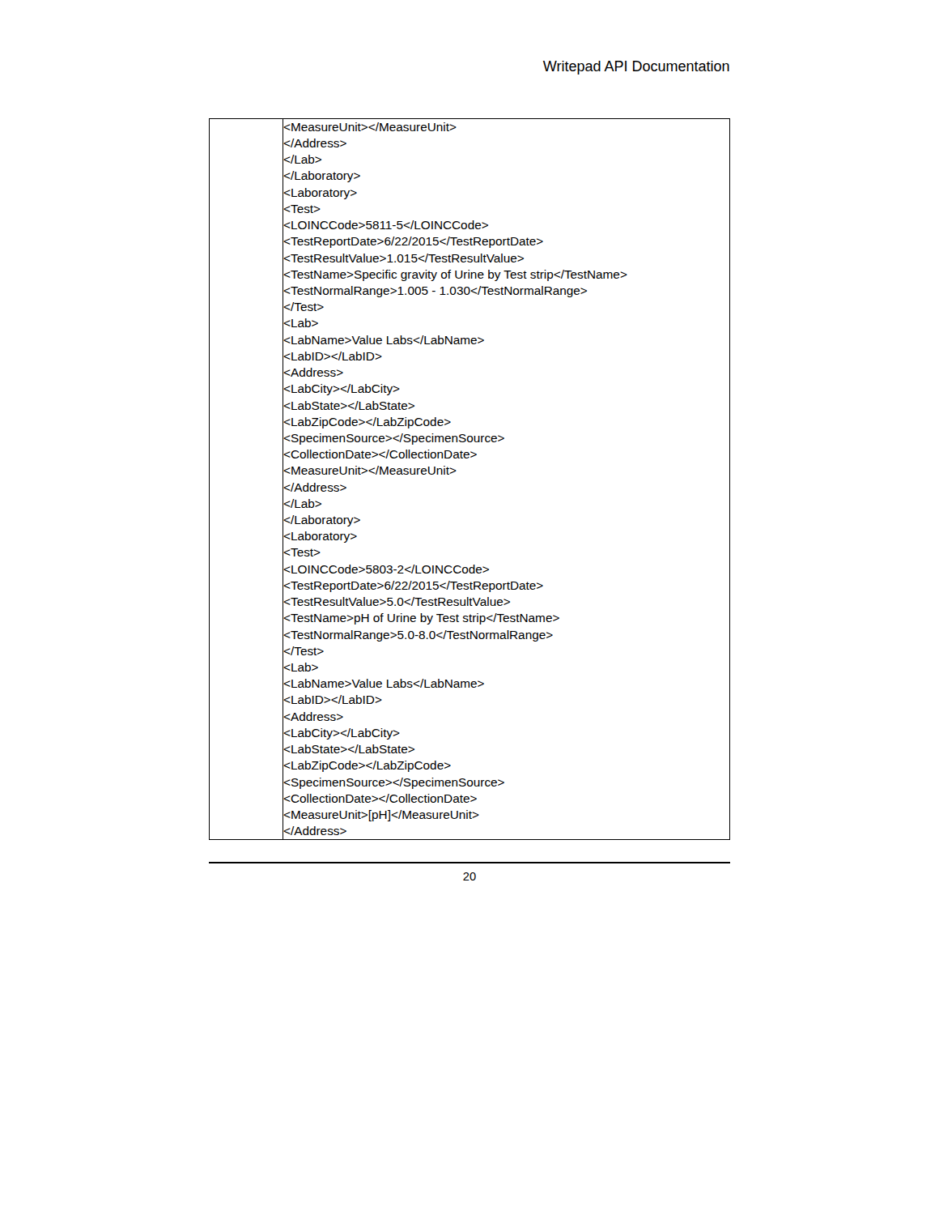Writepad API Documentation
| | <MeasureUnit></MeasureUnit> </Address> </Lab> </Laboratory> <Laboratory> <Test> <LOINCCode>5811-5</LOINCCode> <TestReportDate>6/22/2015</TestReportDate> <TestResultValue>1.015</TestResultValue> <TestName>Specific gravity of Urine by Test strip</TestName> <TestNormalRange>1.005 - 1.030</TestNormalRange> </Test> <Lab> <LabName>Value Labs</LabName> <LabID></LabID> <Address> <LabCity></LabCity> <LabState></LabState> <LabZipCode></LabZipCode> <SpecimenSource></SpecimenSource> <CollectionDate></CollectionDate> <MeasureUnit></MeasureUnit> </Address> </Lab> </Laboratory> <Laboratory> <Test> <LOINCCode>5803-2</LOINCCode> <TestReportDate>6/22/2015</TestReportDate> <TestResultValue>5.0</TestResultValue> <TestName>pH of Urine by Test strip</TestName> <TestNormalRange>5.0-8.0</TestNormalRange> </Test> <Lab> <LabName>Value Labs</LabName> <LabID></LabID> <Address> <LabCity></LabCity> <LabState></LabState> <LabZipCode></LabZipCode> <SpecimenSource></SpecimenSource> <CollectionDate></CollectionDate> <MeasureUnit>[pH]</MeasureUnit> </Address> |
20